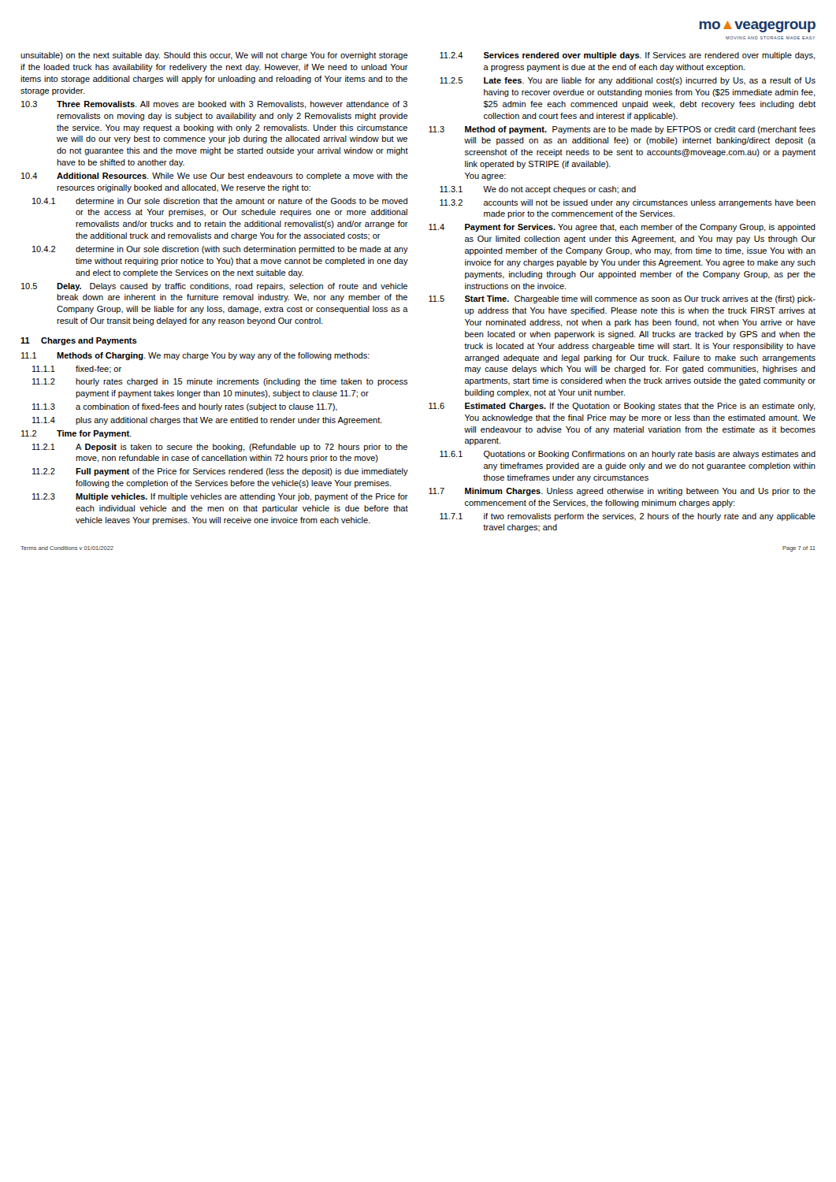mo▲veagegroup
MOVING AND STORAGE MADE EASY
unsuitable) on the next suitable day. Should this occur, We will not charge You for overnight storage if the loaded truck has availability for redelivery the next day. However, if We need to unload Your items into storage additional charges will apply for unloading and reloading of Your items and to the storage provider.
10.3
Three Removalists. All moves are booked with 3 Removalists, however attendance of 3 removalists on moving day is subject to availability and only 2 Removalists might provide the service. You may request a booking with only 2 removalists. Under this circumstance we will do our very best to commence your job during the allocated arrival window but we do not guarantee this and the move might be started outside your arrival window or might have to be shifted to another day.
10.4
Additional Resources. While We use Our best endeavours to complete a move with the resources originally booked and allocated, We reserve the right to:
10.4.1
determine in Our sole discretion that the amount or nature of the Goods to be moved or the access at Your premises, or Our schedule requires one or more additional removalists and/or trucks and to retain the additional removalist(s) and/or arrange for the additional truck and removalists and charge You for the associated costs; or
10.4.2
determine in Our sole discretion (with such determination permitted to be made at any time without requiring prior notice to You) that a move cannot be completed in one day and elect to complete the Services on the next suitable day.
10.5
Delay. Delays caused by traffic conditions, road repairs, selection of route and vehicle break down are inherent in the furniture removal industry. We, nor any member of the Company Group, will be liable for any loss, damage, extra cost or consequential loss as a result of Our transit being delayed for any reason beyond Our control.
11
Charges and Payments
11.1
Methods of Charging. We may charge You by way any of the following methods:
11.1.1
fixed-fee; or
11.1.2
hourly rates charged in 15 minute increments (including the time taken to process payment if payment takes longer than 10 minutes), subject to clause 11.7; or
11.1.3
a combination of fixed-fees and hourly rates (subject to clause 11.7),
11.1.4
plus any additional charges that We are entitled to render under this Agreement.
11.2
Time for Payment.
11.2.1
A Deposit is taken to secure the booking, (Refundable up to 72 hours prior to the move, non refundable in case of cancellation within 72 hours prior to the move)
11.2.2
Full payment of the Price for Services rendered (less the deposit) is due immediately following the completion of the Services before the vehicle(s) leave Your premises.
11.2.3
Multiple vehicles. If multiple vehicles are attending Your job, payment of the Price for each individual vehicle and the men on that particular vehicle is due before that vehicle leaves Your premises. You will receive one invoice from each vehicle.
11.2.4
Services rendered over multiple days. If Services are rendered over multiple days, a progress payment is due at the end of each day without exception.
11.2.5
Late fees. You are liable for any additional cost(s) incurred by Us, as a result of Us having to recover overdue or outstanding monies from You ($25 immediate admin fee, $25 admin fee each commenced unpaid week, debt recovery fees including debt collection and court fees and interest if applicable).
11.3
Method of payment. Payments are to be made by EFTPOS or credit card (merchant fees will be passed on as an additional fee) or (mobile) internet banking/direct deposit (a screenshot of the receipt needs to be sent to accounts@moveage.com.au) or a payment link operated by STRIPE (if available).
You agree:
11.3.1
We do not accept cheques or cash; and
11.3.2
accounts will not be issued under any circumstances unless arrangements have been made prior to the commencement of the Services.
11.4
Payment for Services. You agree that, each member of the Company Group, is appointed as Our limited collection agent under this Agreement, and You may pay Us through Our appointed member of the Company Group, who may, from time to time, issue You with an invoice for any charges payable by You under this Agreement. You agree to make any such payments, including through Our appointed member of the Company Group, as per the instructions on the invoice.
11.5
Start Time. Chargeable time will commence as soon as Our truck arrives at the (first) pick-up address that You have specified. Please note this is when the truck FIRST arrives at Your nominated address, not when a park has been found, not when You arrive or have been located or when paperwork is signed. All trucks are tracked by GPS and when the truck is located at Your address chargeable time will start. It is Your responsibility to have arranged adequate and legal parking for Our truck. Failure to make such arrangements may cause delays which You will be charged for. For gated communities, highrises and apartments, start time is considered when the truck arrives outside the gated community or building complex, not at Your unit number.
11.6
Estimated Charges. If the Quotation or Booking states that the Price is an estimate only, You acknowledge that the final Price may be more or less than the estimated amount. We will endeavour to advise You of any material variation from the estimate as it becomes apparent.
11.6.1
Quotations or Booking Confirmations on an hourly rate basis are always estimates and any timeframes provided are a guide only and we do not guarantee completion within those timeframes under any circumstances
11.7
Minimum Charges. Unless agreed otherwise in writing between You and Us prior to the commencement of the Services, the following minimum charges apply:
11.7.1
if two removalists perform the services, 2 hours of the hourly rate and any applicable travel charges; and
Terms and Conditions v 01/01/2022
Page 7 of 11